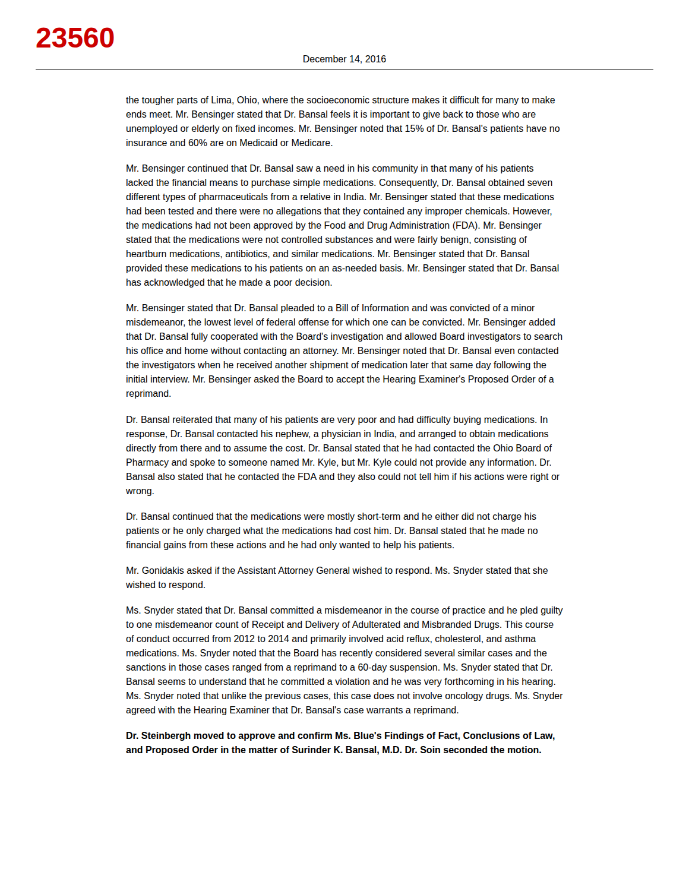23560
December 14, 2016
the tougher parts of Lima, Ohio, where the socioeconomic structure makes it difficult for many to make ends meet. Mr. Bensinger stated that Dr. Bansal feels it is important to give back to those who are unemployed or elderly on fixed incomes. Mr. Bensinger noted that 15% of Dr. Bansal's patients have no insurance and 60% are on Medicaid or Medicare.
Mr. Bensinger continued that Dr. Bansal saw a need in his community in that many of his patients lacked the financial means to purchase simple medications. Consequently, Dr. Bansal obtained seven different types of pharmaceuticals from a relative in India. Mr. Bensinger stated that these medications had been tested and there were no allegations that they contained any improper chemicals. However, the medications had not been approved by the Food and Drug Administration (FDA). Mr. Bensinger stated that the medications were not controlled substances and were fairly benign, consisting of heartburn medications, antibiotics, and similar medications. Mr. Bensinger stated that Dr. Bansal provided these medications to his patients on an as-needed basis. Mr. Bensinger stated that Dr. Bansal has acknowledged that he made a poor decision.
Mr. Bensinger stated that Dr. Bansal pleaded to a Bill of Information and was convicted of a minor misdemeanor, the lowest level of federal offense for which one can be convicted. Mr. Bensinger added that Dr. Bansal fully cooperated with the Board's investigation and allowed Board investigators to search his office and home without contacting an attorney. Mr. Bensinger noted that Dr. Bansal even contacted the investigators when he received another shipment of medication later that same day following the initial interview. Mr. Bensinger asked the Board to accept the Hearing Examiner's Proposed Order of a reprimand.
Dr. Bansal reiterated that many of his patients are very poor and had difficulty buying medications. In response, Dr. Bansal contacted his nephew, a physician in India, and arranged to obtain medications directly from there and to assume the cost. Dr. Bansal stated that he had contacted the Ohio Board of Pharmacy and spoke to someone named Mr. Kyle, but Mr. Kyle could not provide any information. Dr. Bansal also stated that he contacted the FDA and they also could not tell him if his actions were right or wrong.
Dr. Bansal continued that the medications were mostly short-term and he either did not charge his patients or he only charged what the medications had cost him. Dr. Bansal stated that he made no financial gains from these actions and he had only wanted to help his patients.
Mr. Gonidakis asked if the Assistant Attorney General wished to respond. Ms. Snyder stated that she wished to respond.
Ms. Snyder stated that Dr. Bansal committed a misdemeanor in the course of practice and he pled guilty to one misdemeanor count of Receipt and Delivery of Adulterated and Misbranded Drugs. This course of conduct occurred from 2012 to 2014 and primarily involved acid reflux, cholesterol, and asthma medications. Ms. Snyder noted that the Board has recently considered several similar cases and the sanctions in those cases ranged from a reprimand to a 60-day suspension. Ms. Snyder stated that Dr. Bansal seems to understand that he committed a violation and he was very forthcoming in his hearing. Ms. Snyder noted that unlike the previous cases, this case does not involve oncology drugs. Ms. Snyder agreed with the Hearing Examiner that Dr. Bansal's case warrants a reprimand.
Dr. Steinbergh moved to approve and confirm Ms. Blue's Findings of Fact, Conclusions of Law, and Proposed Order in the matter of Surinder K. Bansal, M.D. Dr. Soin seconded the motion.